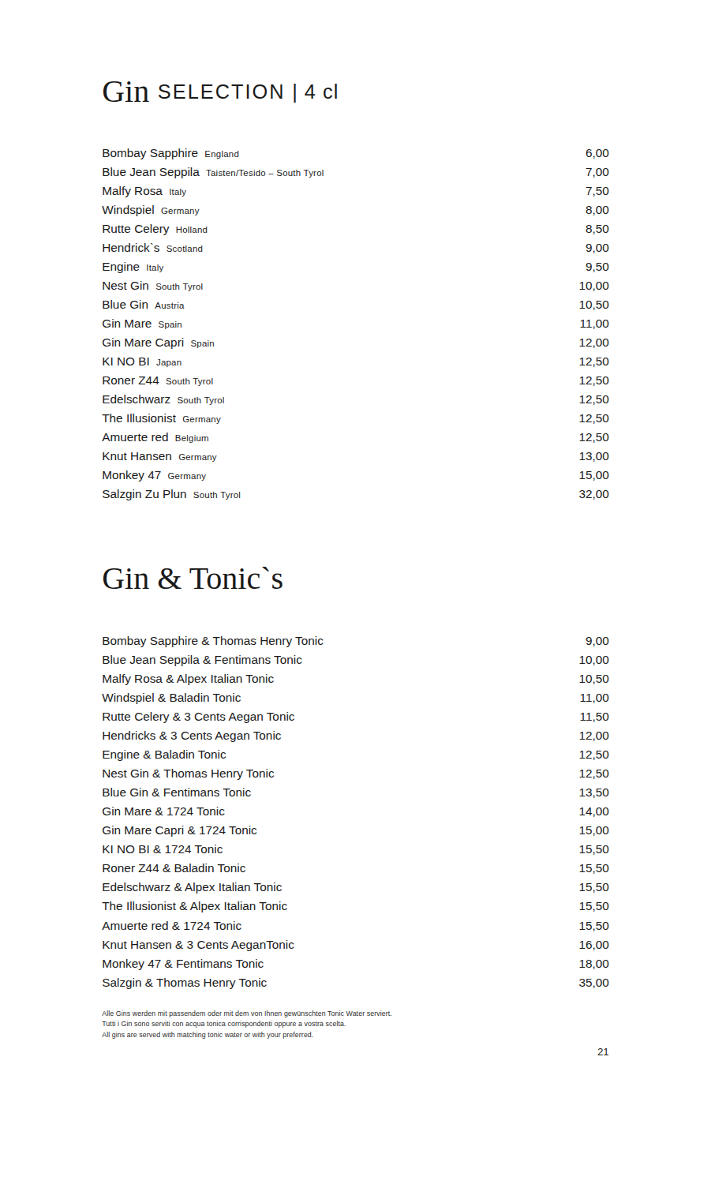Gin SELECTION | 4 cl
Bombay Sapphire England 6,00
Blue Jean Seppila Taisten/Tesido – South Tyrol 7,00
Malfy Rosa Italy 7,50
Windspiel Germany 8,00
Rutte Celery Holland 8,50
Hendrick`s Scotland 9,00
Engine Italy 9,50
Nest Gin South Tyrol 10,00
Blue Gin Austria 10,50
Gin Mare Spain 11,00
Gin Mare Capri Spain 12,00
KI NO BI Japan 12,50
Roner Z44 South Tyrol 12,50
Edelschwarz South Tyrol 12,50
The Illusionist Germany 12,50
Amuerte red Belgium 12,50
Knut Hansen Germany 13,00
Monkey 47 Germany 15,00
Salzgin Zu Plun South Tyrol 32,00
Gin & Tonic`s
Bombay Sapphire & Thomas Henry Tonic 9,00
Blue Jean Seppila & Fentimans Tonic 10,00
Malfy Rosa & Alpex Italian Tonic 10,50
Windspiel & Baladin Tonic 11,00
Rutte Celery & 3 Cents Aegan Tonic 11,50
Hendricks & 3 Cents Aegan Tonic 12,00
Engine & Baladin Tonic 12,50
Nest Gin & Thomas Henry Tonic 12,50
Blue Gin & Fentimans Tonic 13,50
Gin Mare & 1724 Tonic 14,00
Gin Mare Capri & 1724 Tonic 15,00
KI NO BI & 1724 Tonic 15,50
Roner Z44 & Baladin Tonic 15,50
Edelschwarz & Alpex Italian Tonic 15,50
The Illusionist & Alpex Italian Tonic 15,50
Amuerte red & 1724 Tonic 15,50
Knut Hansen & 3 Cents AeganTonic 16,00
Monkey 47 & Fentimans Tonic 18,00
Salzgin & Thomas Henry Tonic 35,00
Alle Gins werden mit passendem oder mit dem von Ihnen gewünschten Tonic Water serviert.
Tutti i Gin sono serviti con acqua tonica corrispondenti oppure a vostra scelta.
All gins are served with matching tonic water or with your preferred.
21